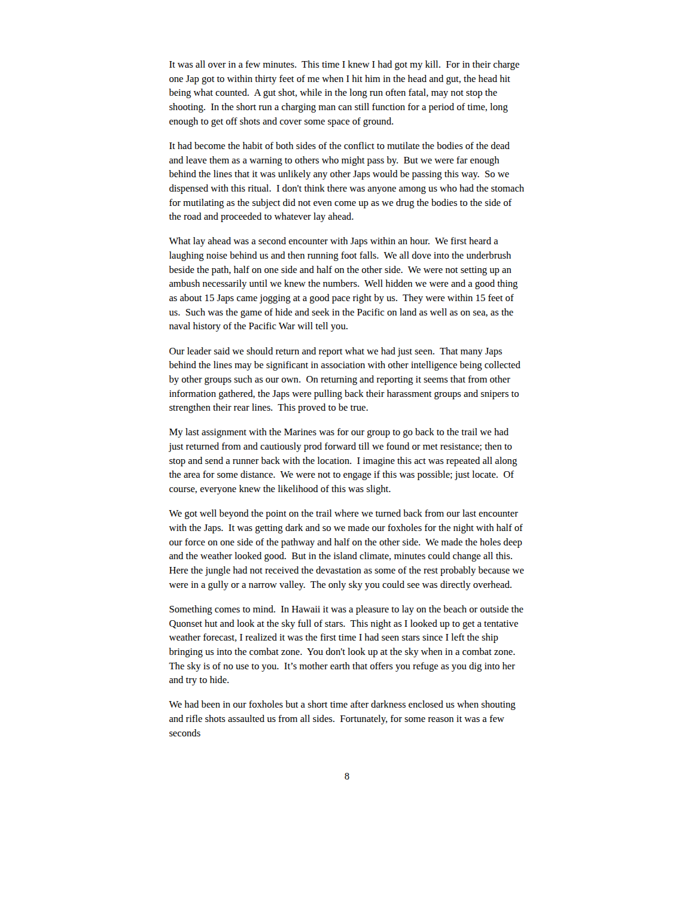It was all over in a few minutes. This time I knew I had got my kill. For in their charge one Jap got to within thirty feet of me when I hit him in the head and gut, the head hit being what counted. A gut shot, while in the long run often fatal, may not stop the shooting. In the short run a charging man can still function for a period of time, long enough to get off shots and cover some space of ground.
It had become the habit of both sides of the conflict to mutilate the bodies of the dead and leave them as a warning to others who might pass by. But we were far enough behind the lines that it was unlikely any other Japs would be passing this way. So we dispensed with this ritual. I don't think there was anyone among us who had the stomach for mutilating as the subject did not even come up as we drug the bodies to the side of the road and proceeded to whatever lay ahead.
What lay ahead was a second encounter with Japs within an hour. We first heard a laughing noise behind us and then running foot falls. We all dove into the underbrush beside the path, half on one side and half on the other side. We were not setting up an ambush necessarily until we knew the numbers. Well hidden we were and a good thing as about 15 Japs came jogging at a good pace right by us. They were within 15 feet of us. Such was the game of hide and seek in the Pacific on land as well as on sea, as the naval history of the Pacific War will tell you.
Our leader said we should return and report what we had just seen. That many Japs behind the lines may be significant in association with other intelligence being collected by other groups such as our own. On returning and reporting it seems that from other information gathered, the Japs were pulling back their harassment groups and snipers to strengthen their rear lines. This proved to be true.
My last assignment with the Marines was for our group to go back to the trail we had just returned from and cautiously prod forward till we found or met resistance; then to stop and send a runner back with the location. I imagine this act was repeated all along the area for some distance. We were not to engage if this was possible; just locate. Of course, everyone knew the likelihood of this was slight.
We got well beyond the point on the trail where we turned back from our last encounter with the Japs. It was getting dark and so we made our foxholes for the night with half of our force on one side of the pathway and half on the other side. We made the holes deep and the weather looked good. But in the island climate, minutes could change all this. Here the jungle had not received the devastation as some of the rest probably because we were in a gully or a narrow valley. The only sky you could see was directly overhead.
Something comes to mind. In Hawaii it was a pleasure to lay on the beach or outside the Quonset hut and look at the sky full of stars. This night as I looked up to get a tentative weather forecast, I realized it was the first time I had seen stars since I left the ship bringing us into the combat zone. You don't look up at the sky when in a combat zone. The sky is of no use to you. It’s mother earth that offers you refuge as you dig into her and try to hide.
We had been in our foxholes but a short time after darkness enclosed us when shouting and rifle shots assaulted us from all sides. Fortunately, for some reason it was a few seconds
8